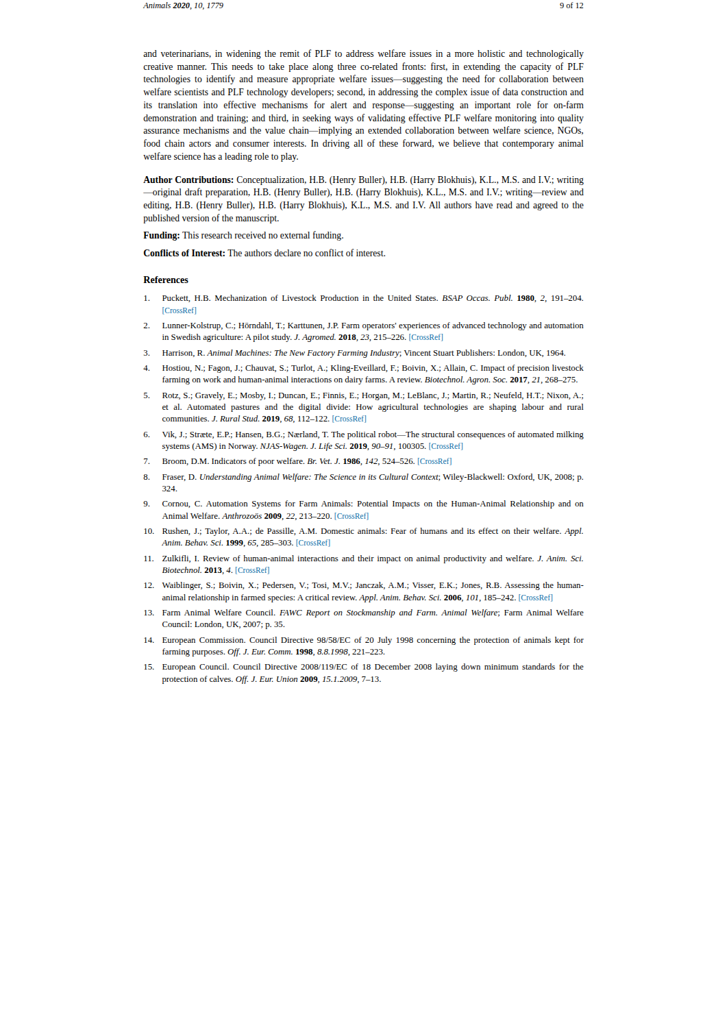Animals 2020, 10, 1779
9 of 12
and veterinarians, in widening the remit of PLF to address welfare issues in a more holistic and technologically creative manner. This needs to take place along three co-related fronts: first, in extending the capacity of PLF technologies to identify and measure appropriate welfare issues—suggesting the need for collaboration between welfare scientists and PLF technology developers; second, in addressing the complex issue of data construction and its translation into effective mechanisms for alert and response—suggesting an important role for on-farm demonstration and training; and third, in seeking ways of validating effective PLF welfare monitoring into quality assurance mechanisms and the value chain—implying an extended collaboration between welfare science, NGOs, food chain actors and consumer interests. In driving all of these forward, we believe that contemporary animal welfare science has a leading role to play.
Author Contributions: Conceptualization, H.B. (Henry Buller), H.B. (Harry Blokhuis), K.L., M.S. and I.V.; writing—original draft preparation, H.B. (Henry Buller), H.B. (Harry Blokhuis), K.L., M.S. and I.V.; writing—review and editing, H.B. (Henry Buller), H.B. (Harry Blokhuis), K.L., M.S. and I.V. All authors have read and agreed to the published version of the manuscript.
Funding: This research received no external funding.
Conflicts of Interest: The authors declare no conflict of interest.
References
Puckett, H.B. Mechanization of Livestock Production in the United States. BSAP Occas. Publ. 1980, 2, 191–204. CrossRef
Lunner-Kolstrup, C.; Hörndahl, T.; Karttunen, J.P. Farm operators' experiences of advanced technology and automation in Swedish agriculture: A pilot study. J. Agromed. 2018, 23, 215–226. CrossRef
Harrison, R. Animal Machines: The New Factory Farming Industry; Vincent Stuart Publishers: London, UK, 1964.
Hostiou, N.; Fagon, J.; Chauvat, S.; Turlot, A.; Kling-Eveillard, F.; Boivin, X.; Allain, C. Impact of precision livestock farming on work and human-animal interactions on dairy farms. A review. Biotechnol. Agron. Soc. 2017, 21, 268–275.
Rotz, S.; Gravely, E.; Mosby, I.; Duncan, E.; Finnis, E.; Horgan, M.; LeBlanc, J.; Martin, R.; Neufeld, H.T.; Nixon, A.; et al. Automated pastures and the digital divide: How agricultural technologies are shaping labour and rural communities. J. Rural Stud. 2019, 68, 112–122. CrossRef
Vik, J.; Stræte, E.P.; Hansen, B.G.; Nærland, T. The political robot—The structural consequences of automated milking systems (AMS) in Norway. NJAS-Wagen. J. Life Sci. 2019, 90–91, 100305. CrossRef
Broom, D.M. Indicators of poor welfare. Br. Vet. J. 1986, 142, 524–526. CrossRef
Fraser, D. Understanding Animal Welfare: The Science in its Cultural Context; Wiley-Blackwell: Oxford, UK, 2008; p. 324.
Cornou, C. Automation Systems for Farm Animals: Potential Impacts on the Human-Animal Relationship and on Animal Welfare. Anthrozoös 2009, 22, 213–220. CrossRef
Rushen, J.; Taylor, A.A.; de Passille, A.M. Domestic animals: Fear of humans and its effect on their welfare. Appl. Anim. Behav. Sci. 1999, 65, 285–303. CrossRef
Zulkifli, I. Review of human-animal interactions and their impact on animal productivity and welfare. J. Anim. Sci. Biotechnol. 2013, 4. CrossRef
Waiblinger, S.; Boivin, X.; Pedersen, V.; Tosi, M.V.; Janczak, A.M.; Visser, E.K.; Jones, R.B. Assessing the human-animal relationship in farmed species: A critical review. Appl. Anim. Behav. Sci. 2006, 101, 185–242. CrossRef
Farm Animal Welfare Council. FAWC Report on Stockmanship and Farm. Animal Welfare; Farm Animal Welfare Council: London, UK, 2007; p. 35.
European Commission. Council Directive 98/58/EC of 20 July 1998 concerning the protection of animals kept for farming purposes. Off. J. Eur. Comm. 1998, 8.8.1998, 221–223.
European Council. Council Directive 2008/119/EC of 18 December 2008 laying down minimum standards for the protection of calves. Off. J. Eur. Union 2009, 15.1.2009, 7–13.